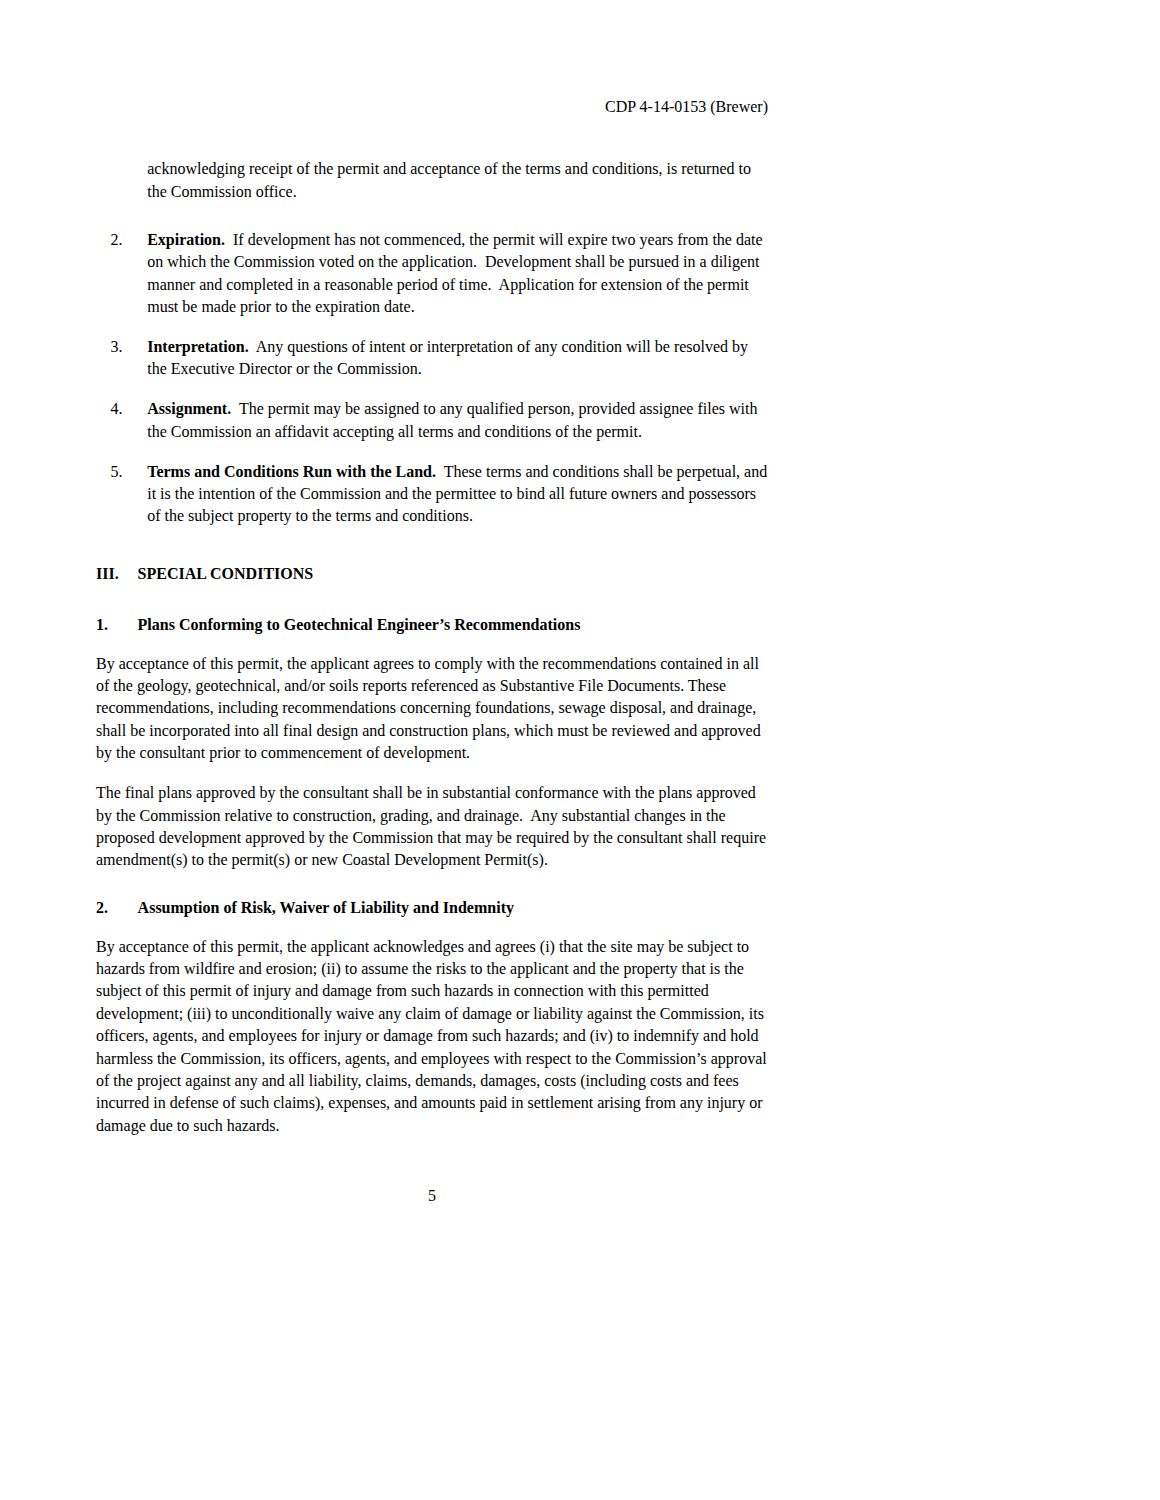CDP 4-14-0153 (Brewer)
acknowledging receipt of the permit and acceptance of the terms and conditions, is returned to the Commission office.
2. Expiration. If development has not commenced, the permit will expire two years from the date on which the Commission voted on the application. Development shall be pursued in a diligent manner and completed in a reasonable period of time. Application for extension of the permit must be made prior to the expiration date.
3. Interpretation. Any questions of intent or interpretation of any condition will be resolved by the Executive Director or the Commission.
4. Assignment. The permit may be assigned to any qualified person, provided assignee files with the Commission an affidavit accepting all terms and conditions of the permit.
5. Terms and Conditions Run with the Land. These terms and conditions shall be perpetual, and it is the intention of the Commission and the permittee to bind all future owners and possessors of the subject property to the terms and conditions.
III. SPECIAL CONDITIONS
1. Plans Conforming to Geotechnical Engineer’s Recommendations
By acceptance of this permit, the applicant agrees to comply with the recommendations contained in all of the geology, geotechnical, and/or soils reports referenced as Substantive File Documents. These recommendations, including recommendations concerning foundations, sewage disposal, and drainage, shall be incorporated into all final design and construction plans, which must be reviewed and approved by the consultant prior to commencement of development.
The final plans approved by the consultant shall be in substantial conformance with the plans approved by the Commission relative to construction, grading, and drainage. Any substantial changes in the proposed development approved by the Commission that may be required by the consultant shall require amendment(s) to the permit(s) or new Coastal Development Permit(s).
2. Assumption of Risk, Waiver of Liability and Indemnity
By acceptance of this permit, the applicant acknowledges and agrees (i) that the site may be subject to hazards from wildfire and erosion; (ii) to assume the risks to the applicant and the property that is the subject of this permit of injury and damage from such hazards in connection with this permitted development; (iii) to unconditionally waive any claim of damage or liability against the Commission, its officers, agents, and employees for injury or damage from such hazards; and (iv) to indemnify and hold harmless the Commission, its officers, agents, and employees with respect to the Commission’s approval of the project against any and all liability, claims, demands, damages, costs (including costs and fees incurred in defense of such claims), expenses, and amounts paid in settlement arising from any injury or damage due to such hazards.
5